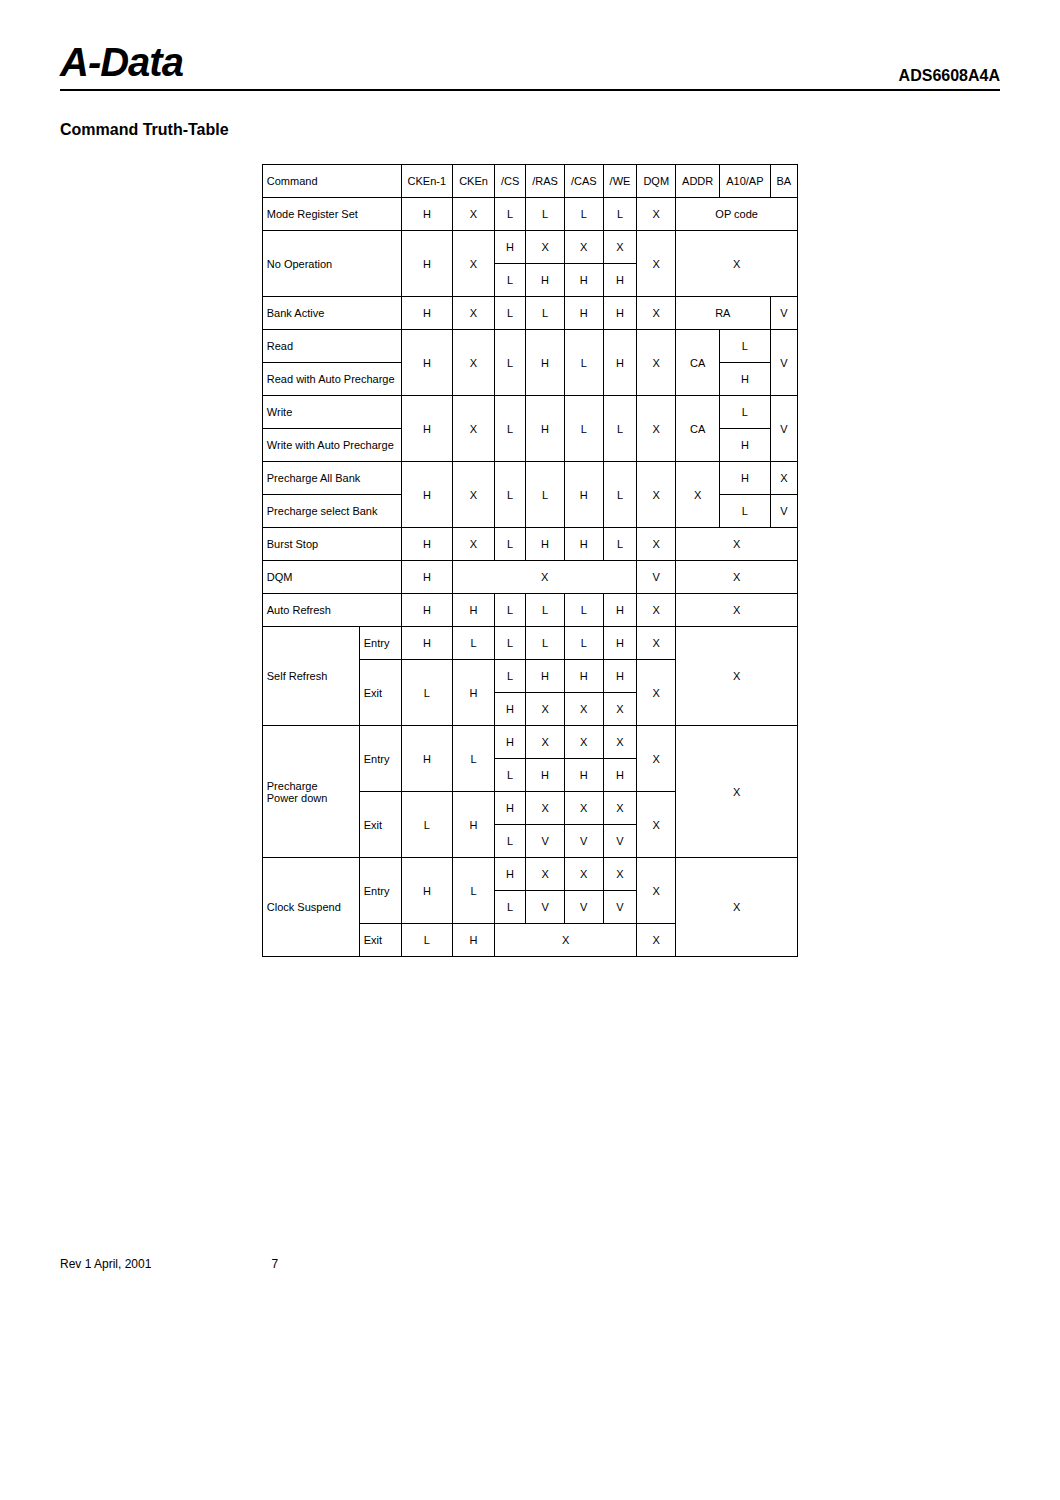A-Data
ADS6608A4A
Command Truth-Table
| Command | CKEn-1 | CKEn | /CS | /RAS | /CAS | /WE | DQM | ADDR | A10/AP | BA |
| --- | --- | --- | --- | --- | --- | --- | --- | --- | --- | --- |
| Mode Register Set | H | X | L | L | L | L | X | OP code |
| No Operation | H | X | H | X | X | X | X | X |
| L | H | H | H |
| Bank Active | H | X | L | L | H | H | X | RA | V |
| Read | H | X | L | H | L | H | X | CA | L | V |
| Read with Auto Precharge | H |
| Write | H | X | L | H | L | L | X | CA | L | V |
| Write with Auto Precharge | H |
| Precharge All Bank | H | X | L | L | H | L | X | X | H | X |
| Precharge select Bank | L | V |
| Burst Stop | H | X | L | H | H | L | X | X |
| DQM | H | X | V | X |
| Auto Refresh | H | H | L | L | L | H | X | X |
| Self Refresh | Entry | H | L | L | L | L | H | X | X |
| Exit | L | H | L | H | H | H | X |
| H | X | X | X |
| Precharge Power down | Entry | H | L | H | X | X | X | X | X |
| L | H | H | H |
| Exit | L | H | H | X | X | X | X |
| L | V | V | V |
| Clock Suspend | Entry | H | L | H | X | X | X | X | X |
| L | V | V | V |
| Exit | L | H | X | X |
Rev 1 April, 2001
7